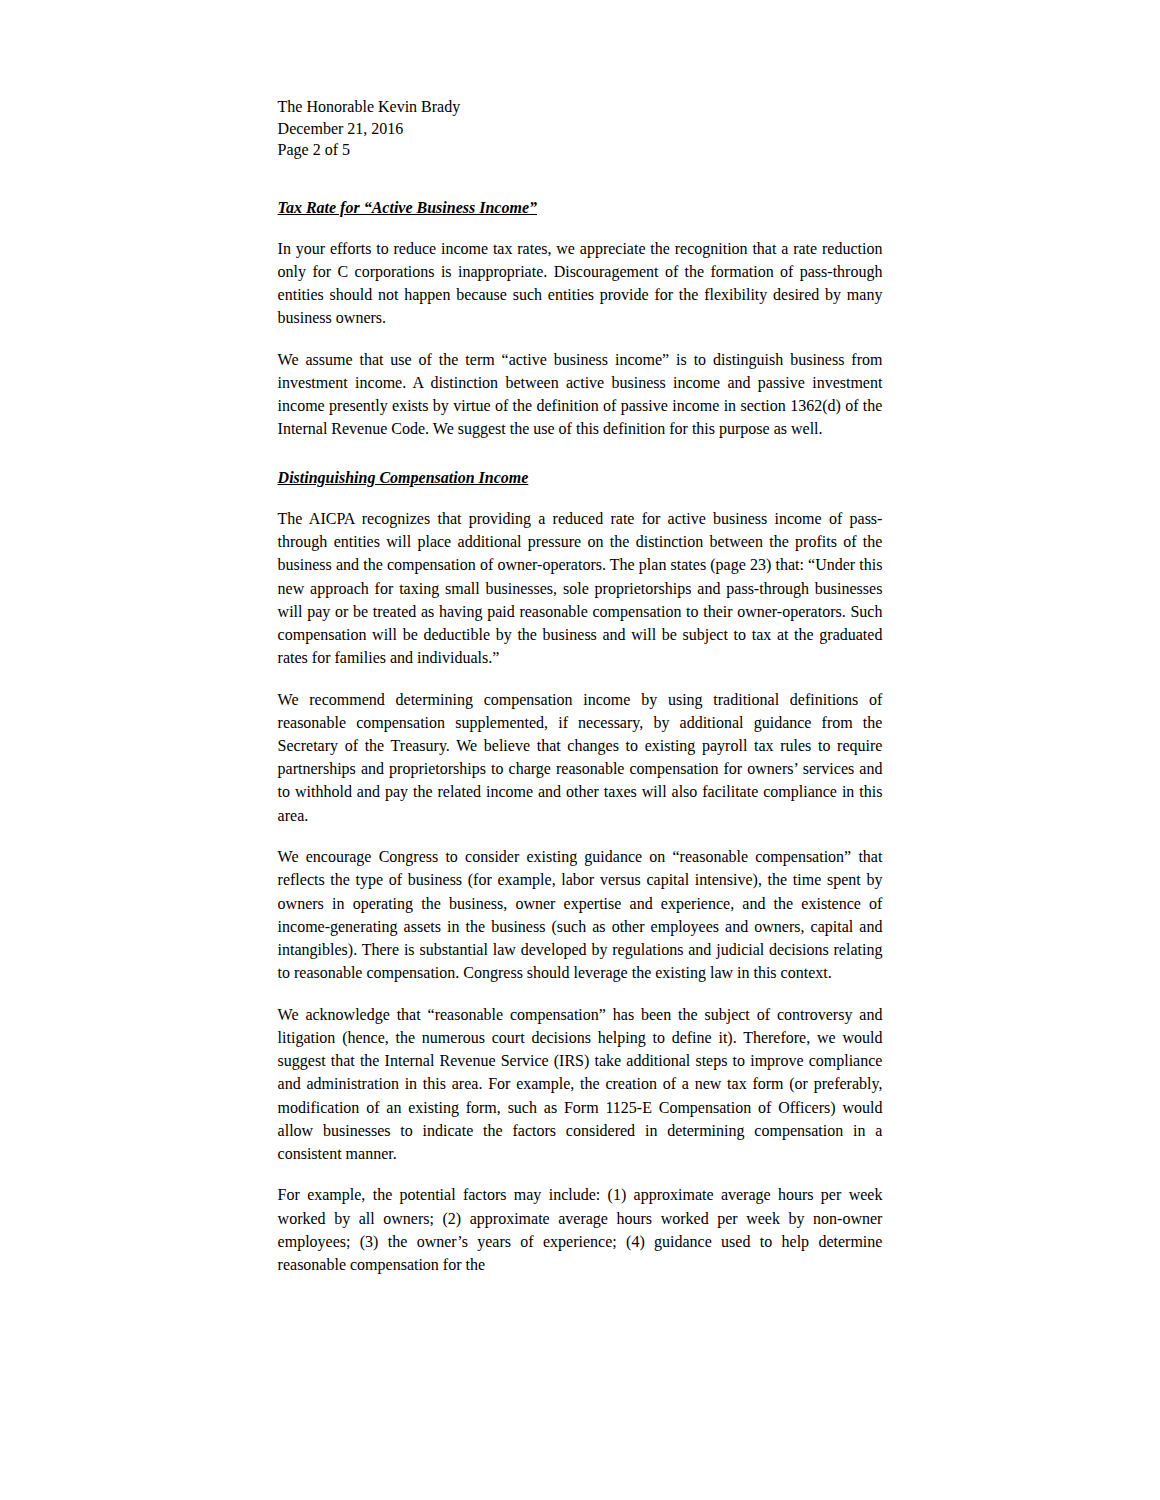The Honorable Kevin Brady
December 21, 2016
Page 2 of 5
Tax Rate for “Active Business Income”
In your efforts to reduce income tax rates, we appreciate the recognition that a rate reduction only for C corporations is inappropriate. Discouragement of the formation of pass-through entities should not happen because such entities provide for the flexibility desired by many business owners.
We assume that use of the term “active business income” is to distinguish business from investment income. A distinction between active business income and passive investment income presently exists by virtue of the definition of passive income in section 1362(d) of the Internal Revenue Code. We suggest the use of this definition for this purpose as well.
Distinguishing Compensation Income
The AICPA recognizes that providing a reduced rate for active business income of pass-through entities will place additional pressure on the distinction between the profits of the business and the compensation of owner-operators. The plan states (page 23) that: “Under this new approach for taxing small businesses, sole proprietorships and pass-through businesses will pay or be treated as having paid reasonable compensation to their owner-operators. Such compensation will be deductible by the business and will be subject to tax at the graduated rates for families and individuals.”
We recommend determining compensation income by using traditional definitions of reasonable compensation supplemented, if necessary, by additional guidance from the Secretary of the Treasury. We believe that changes to existing payroll tax rules to require partnerships and proprietorships to charge reasonable compensation for owners’ services and to withhold and pay the related income and other taxes will also facilitate compliance in this area.
We encourage Congress to consider existing guidance on “reasonable compensation” that reflects the type of business (for example, labor versus capital intensive), the time spent by owners in operating the business, owner expertise and experience, and the existence of income-generating assets in the business (such as other employees and owners, capital and intangibles). There is substantial law developed by regulations and judicial decisions relating to reasonable compensation. Congress should leverage the existing law in this context.
We acknowledge that “reasonable compensation” has been the subject of controversy and litigation (hence, the numerous court decisions helping to define it). Therefore, we would suggest that the Internal Revenue Service (IRS) take additional steps to improve compliance and administration in this area. For example, the creation of a new tax form (or preferably, modification of an existing form, such as Form 1125-E Compensation of Officers) would allow businesses to indicate the factors considered in determining compensation in a consistent manner.
For example, the potential factors may include: (1) approximate average hours per week worked by all owners; (2) approximate average hours worked per week by non-owner employees; (3) the owner’s years of experience; (4) guidance used to help determine reasonable compensation for the